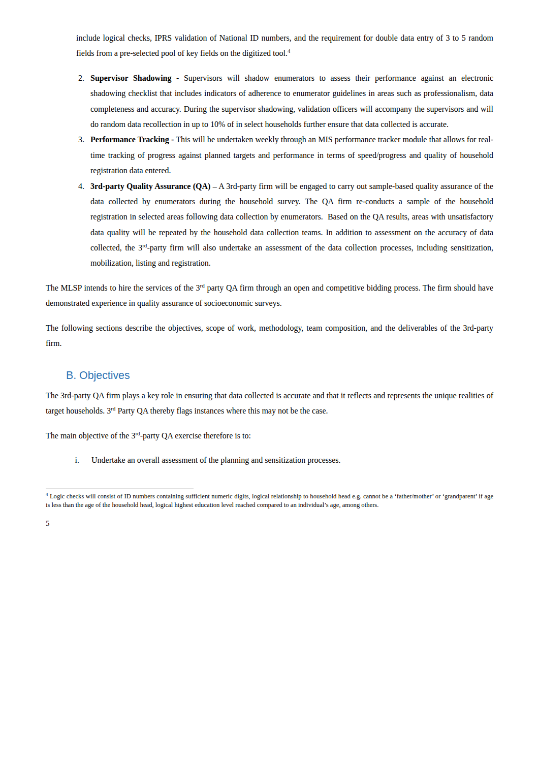include logical checks, IPRS validation of National ID numbers, and the requirement for double data entry of 3 to 5 random fields from a pre-selected pool of key fields on the digitized tool.4
Supervisor Shadowing - Supervisors will shadow enumerators to assess their performance against an electronic shadowing checklist that includes indicators of adherence to enumerator guidelines in areas such as professionalism, data completeness and accuracy. During the supervisor shadowing, validation officers will accompany the supervisors and will do random data recollection in up to 10% of in select households further ensure that data collected is accurate.
Performance Tracking - This will be undertaken weekly through an MIS performance tracker module that allows for real-time tracking of progress against planned targets and performance in terms of speed/progress and quality of household registration data entered.
3rd-party Quality Assurance (QA) – A 3rd-party firm will be engaged to carry out sample-based quality assurance of the data collected by enumerators during the household survey. The QA firm re-conducts a sample of the household registration in selected areas following data collection by enumerators. Based on the QA results, areas with unsatisfactory data quality will be repeated by the household data collection teams. In addition to assessment on the accuracy of data collected, the 3rd-party firm will also undertake an assessment of the data collection processes, including sensitization, mobilization, listing and registration.
The MLSP intends to hire the services of the 3rd party QA firm through an open and competitive bidding process. The firm should have demonstrated experience in quality assurance of socioeconomic surveys.
The following sections describe the objectives, scope of work, methodology, team composition, and the deliverables of the 3rd-party firm.
B. Objectives
The 3rd-party QA firm plays a key role in ensuring that data collected is accurate and that it reflects and represents the unique realities of target households. 3rd Party QA thereby flags instances where this may not be the case.
The main objective of the 3rd-party QA exercise therefore is to:
Undertake an overall assessment of the planning and sensitization processes.
4 Logic checks will consist of ID numbers containing sufficient numeric digits, logical relationship to household head e.g. cannot be a ‘father/mother’ or ‘grandparent’ if age is less than the age of the household head, logical highest education level reached compared to an individual’s age, among others.
5